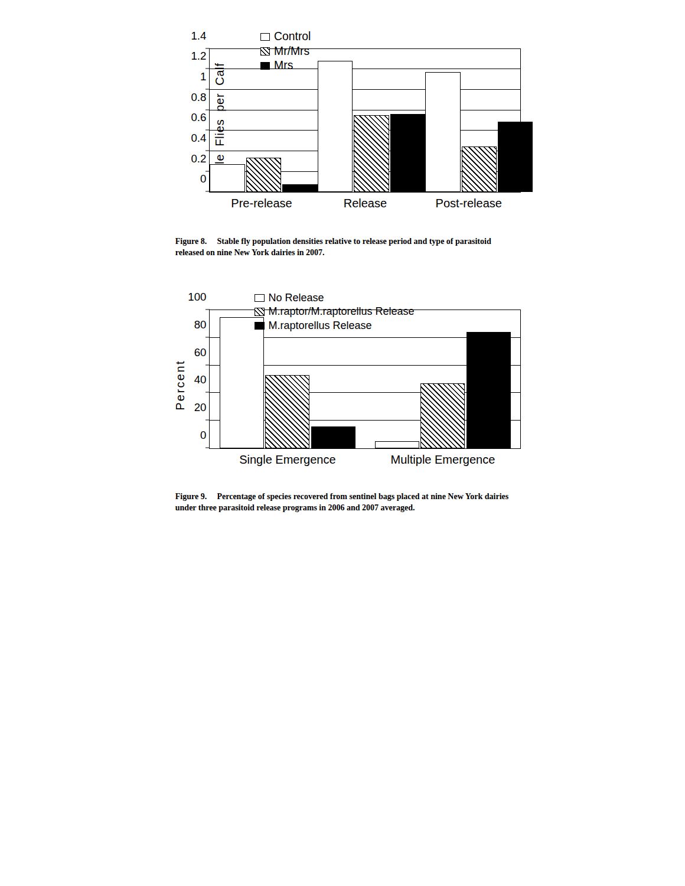Stable Flies per Calf
Control
Mr/Mrs
Mrs
1.4
1.2
1
0.8
0.6
0.4
0.2
0
Pre-release Release Post-release
Figure 8. Stable fly population densities relative to release period and type of parasitoid released on nine New York dairies in 2007.
Percent
No Release
M.raptor/M.raptorellus Release
M.raptorellus Release
100
80
60
40
20
0
Single Emergence Multiple Emergence
Figure 9. Percentage of species recovered from sentinel bags placed at nine New York dairies under three parasitoid release programs in 2006 and 2007 averaged.